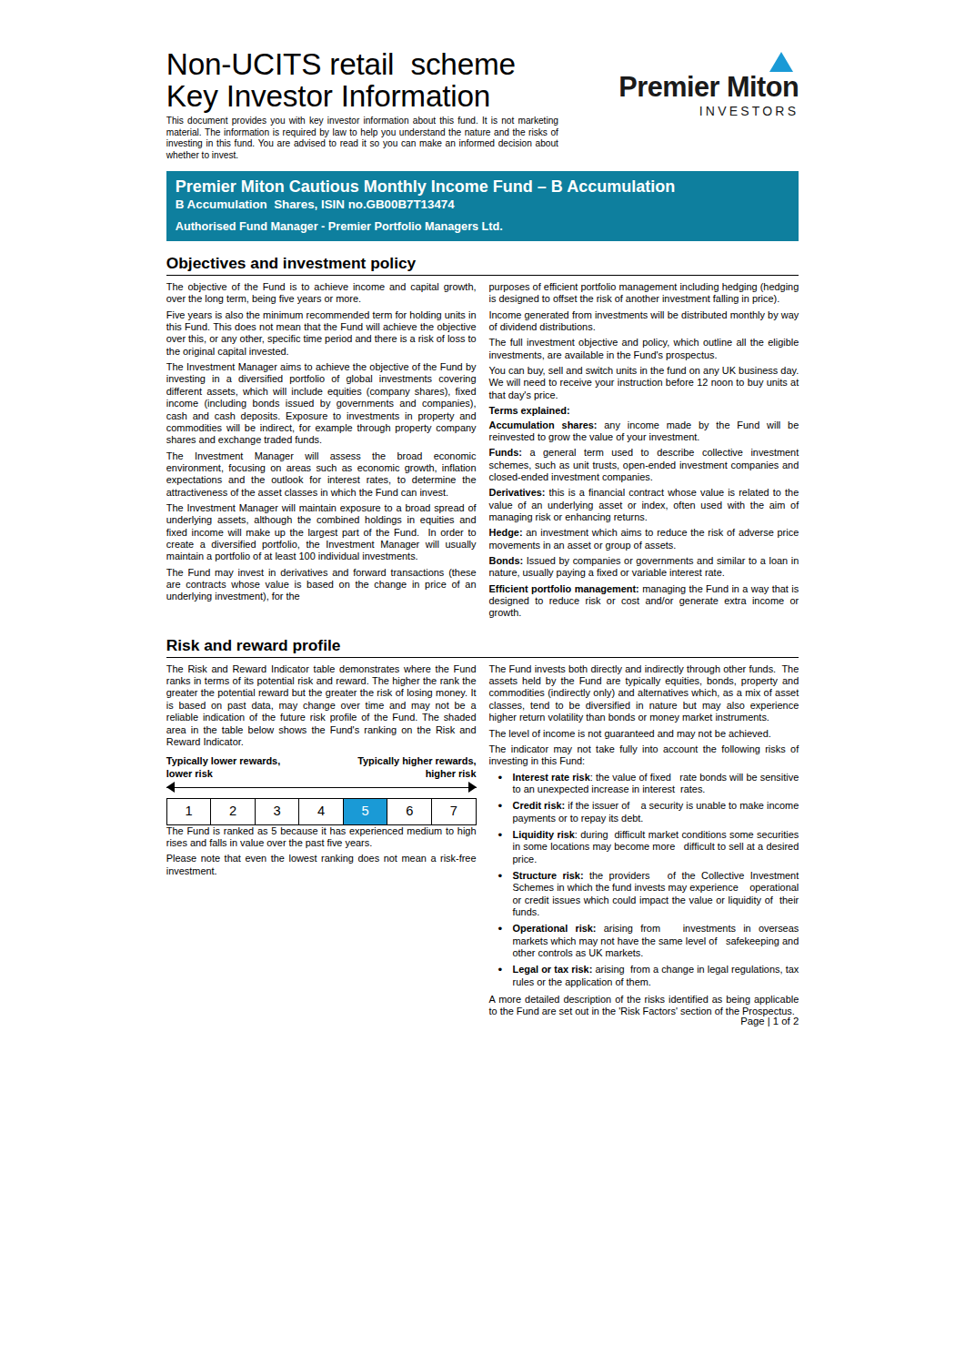Non-UCITS retail scheme
Key Investor Information
This document provides you with key investor information about this fund. It is not marketing material. The information is required by law to help you understand the nature and the risks of investing in this fund. You are advised to read it so you can make an informed decision about whether to invest.
Premier Miton
INVESTORS
Premier Miton Cautious Monthly Income Fund – B Accumulation
B Accumulation Shares, ISIN no.GB00B7T13474
Authorised Fund Manager - Premier Portfolio Managers Ltd.
Objectives and investment policy
The objective of the Fund is to achieve income and capital growth, over the long term, being five years or more.
Five years is also the minimum recommended term for holding units in this Fund. This does not mean that the Fund will achieve the objective over this, or any other, specific time period and there is a risk of loss to the original capital invested.
The Investment Manager aims to achieve the objective of the Fund by investing in a diversified portfolio of global investments covering different assets, which will include equities (company shares), fixed income (including bonds issued by governments and companies), cash and cash deposits. Exposure to investments in property and commodities will be indirect, for example through property company shares and exchange traded funds.
The Investment Manager will assess the broad economic environment, focusing on areas such as economic growth, inflation expectations and the outlook for interest rates, to determine the attractiveness of the asset classes in which the Fund can invest.
The Investment Manager will maintain exposure to a broad spread of underlying assets, although the combined holdings in equities and fixed income will make up the largest part of the Fund. In order to create a diversified portfolio, the Investment Manager will usually maintain a portfolio of at least 100 individual investments.
The Fund may invest in derivatives and forward transactions (these are contracts whose value is based on the change in price of an underlying investment), for the
purposes of efficient portfolio management including hedging (hedging is designed to offset the risk of another investment falling in price).
Income generated from investments will be distributed monthly by way of dividend distributions.
The full investment objective and policy, which outline all the eligible investments, are available in the Fund's prospectus.
You can buy, sell and switch units in the fund on any UK business day. We will need to receive your instruction before 12 noon to buy units at that day's price.
Terms explained:
Accumulation shares: any income made by the Fund will be reinvested to grow the value of your investment.
Funds: a general term used to describe collective investment schemes, such as unit trusts, open-ended investment companies and closed-ended investment companies.
Derivatives: this is a financial contract whose value is related to the value of an underlying asset or index, often used with the aim of managing risk or enhancing returns.
Hedge: an investment which aims to reduce the risk of adverse price movements in an asset or group of assets.
Bonds: Issued by companies or governments and similar to a loan in nature, usually paying a fixed or variable interest rate.
Efficient portfolio management: managing the Fund in a way that is designed to reduce risk or cost and/or generate extra income or growth.
Risk and reward profile
The Risk and Reward Indicator table demonstrates where the Fund ranks in terms of its potential risk and reward. The higher the rank the greater the potential reward but the greater the risk of losing money. It is based on past data, may change over time and may not be a reliable indication of the future risk profile of the Fund. The shaded area in the table below shows the Fund's ranking on the Risk and Reward Indicator.
Typically lower rewards,
lower risk
Typically higher rewards,
higher risk
| 1 | 2 | 3 | 4 | 5 | 6 | 7 |
The Fund is ranked as 5 because it has experienced medium to high rises and falls in value over the past five years.
Please note that even the lowest ranking does not mean a risk-free investment.
The Fund invests both directly and indirectly through other funds. The assets held by the Fund are typically equities, bonds, property and commodities (indirectly only) and alternatives which, as a mix of asset classes, tend to be diversified in nature but may also experience higher return volatility than bonds or money market instruments.
The level of income is not guaranteed and may not be achieved.
The indicator may not take fully into account the following risks of investing in this Fund:
Interest rate risk: the value of fixed rate bonds will be sensitive to an unexpected increase in interest rates.
Credit risk: if the issuer of a security is unable to make income payments or to repay its debt.
Liquidity risk: during difficult market conditions some securities in some locations may become more difficult to sell at a desired price.
Structure risk: the providers of the Collective Investment Schemes in which the fund invests may experience operational or credit issues which could impact the value or liquidity of their funds.
Operational risk: arising from investments in overseas markets which may not have the same level of safekeeping and other controls as UK markets.
Legal or tax risk: arising from a change in legal regulations, tax rules or the application of them.
A more detailed description of the risks identified as being applicable to the Fund are set out in the 'Risk Factors' section of the Prospectus.
Page | 1 of 2